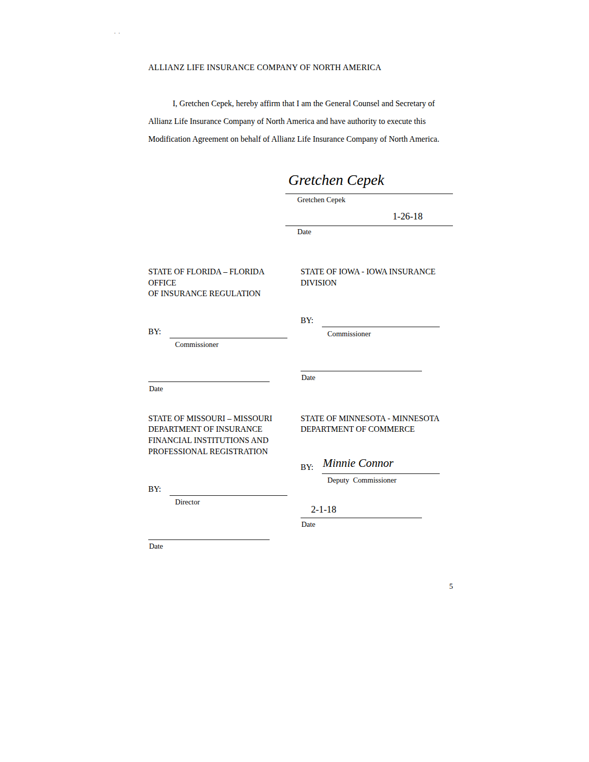. .
ALLIANZ LIFE INSURANCE COMPANY OF NORTH AMERICA
I, Gretchen Cepek, hereby affirm that I am the General Counsel and Secretary of Allianz Life Insurance Company of North America and have authority to execute this Modification Agreement on behalf of Allianz Life Insurance Company of North America.
Gretchen Cepek
Gretchen Cepek
1-26-18
Date
| STATE OF FLORIDA – FLORIDA OFFICE OF INSURANCE REGULATION BY: Commissioner Date | STATE OF IOWA - IOWA INSURANCE DIVISION BY: Commissioner Date |
| STATE OF MISSOURI – MISSOURI DEPARTMENT OF INSURANCE FINANCIAL INSTITUTIONS AND PROFESSIONAL REGISTRATION BY: Director Date | STATE OF MINNESOTA - MINNESOTA DEPARTMENT OF COMMERCE BY: Minnie Connor Deputy Commissioner 2-1-18 Date |
5